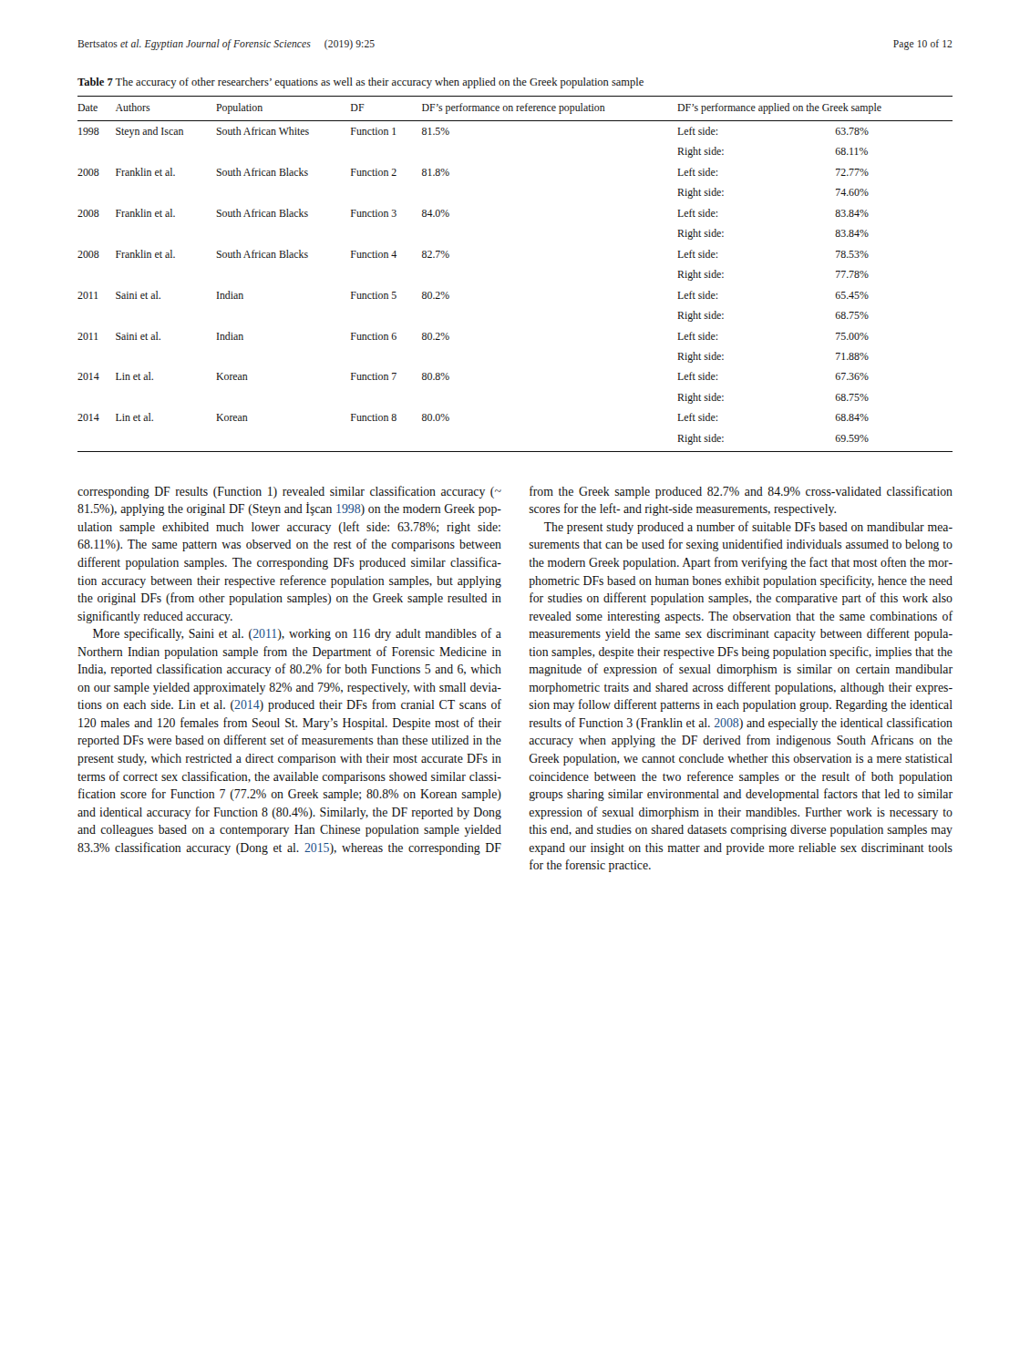Bertsatos et al. Egyptian Journal of Forensic Sciences (2019) 9:25 Page 10 of 12
Table 7 The accuracy of other researchers’ equations as well as their accuracy when applied on the Greek population sample
| Date | Authors | Population | DF | DF’s performance on reference population | DF’s performance applied on the Greek sample |
| --- | --- | --- | --- | --- | --- |
| 1998 | Steyn and Iscan | South African Whites | Function 1 | 81.5% | Left side: | 63.78% |
| | | | | | Right side: | 68.11% |
| 2008 | Franklin et al. | South African Blacks | Function 2 | 81.8% | Left side: | 72.77% |
| | | | | | Right side: | 74.60% |
| 2008 | Franklin et al. | South African Blacks | Function 3 | 84.0% | Left side: | 83.84% |
| | | | | | Right side: | 83.84% |
| 2008 | Franklin et al. | South African Blacks | Function 4 | 82.7% | Left side: | 78.53% |
| | | | | | Right side: | 77.78% |
| 2011 | Saini et al. | Indian | Function 5 | 80.2% | Left side: | 65.45% |
| | | | | | Right side: | 68.75% |
| 2011 | Saini et al. | Indian | Function 6 | 80.2% | Left side: | 75.00% |
| | | | | | Right side: | 71.88% |
| 2014 | Lin et al. | Korean | Function 7 | 80.8% | Left side: | 67.36% |
| | | | | | Right side: | 68.75% |
| 2014 | Lin et al. | Korean | Function 8 | 80.0% | Left side: | 68.84% |
| | | | | | Right side: | 69.59% |
corresponding DF results (Function 1) revealed similar classification accuracy (~ 81.5%), applying the original DF (Steyn and İşcan 1998) on the modern Greek population sample exhibited much lower accuracy (left side: 63.78%; right side: 68.11%). The same pattern was observed on the rest of the comparisons between different population samples. The corresponding DFs produced similar classification accuracy between their respective reference population samples, but applying the original DFs (from other population samples) on the Greek sample resulted in significantly reduced accuracy.
More specifically, Saini et al. (2011), working on 116 dry adult mandibles of a Northern Indian population sample from the Department of Forensic Medicine in India, reported classification accuracy of 80.2% for both Functions 5 and 6, which on our sample yielded approximately 82% and 79%, respectively, with small deviations on each side. Lin et al. (2014) produced their DFs from cranial CT scans of 120 males and 120 females from Seoul St. Mary’s Hospital. Despite most of their reported DFs were based on different set of measurements than these utilized in the present study, which restricted a direct comparison with their most accurate DFs in terms of correct sex classification, the available comparisons showed similar classification score for Function 7 (77.2% on Greek sample; 80.8% on Korean sample) and identical accuracy for Function 8 (80.4%). Similarly, the DF reported by Dong and colleagues based on a contemporary Han Chinese population sample yielded 83.3% classification accuracy (Dong et al. 2015), whereas the corresponding DF from the Greek sample produced 82.7% and 84.9% cross-validated classification scores for the left- and right-side measurements, respectively.
The present study produced a number of suitable DFs based on mandibular measurements that can be used for sexing unidentified individuals assumed to belong to the modern Greek population. Apart from verifying the fact that most often the morphometric DFs based on human bones exhibit population specificity, hence the need for studies on different population samples, the comparative part of this work also revealed some interesting aspects. The observation that the same combinations of measurements yield the same sex discriminant capacity between different population samples, despite their respective DFs being population specific, implies that the magnitude of expression of sexual dimorphism is similar on certain mandibular morphometric traits and shared across different populations, although their expression may follow different patterns in each population group. Regarding the identical results of Function 3 (Franklin et al. 2008) and especially the identical classification accuracy when applying the DF derived from indigenous South Africans on the Greek population, we cannot conclude whether this observation is a mere statistical coincidence between the two reference samples or the result of both population groups sharing similar environmental and developmental factors that led to similar expression of sexual dimorphism in their mandibles. Further work is necessary to this end, and studies on shared datasets comprising diverse population samples may expand our insight on this matter and provide more reliable sex discriminant tools for the forensic practice.